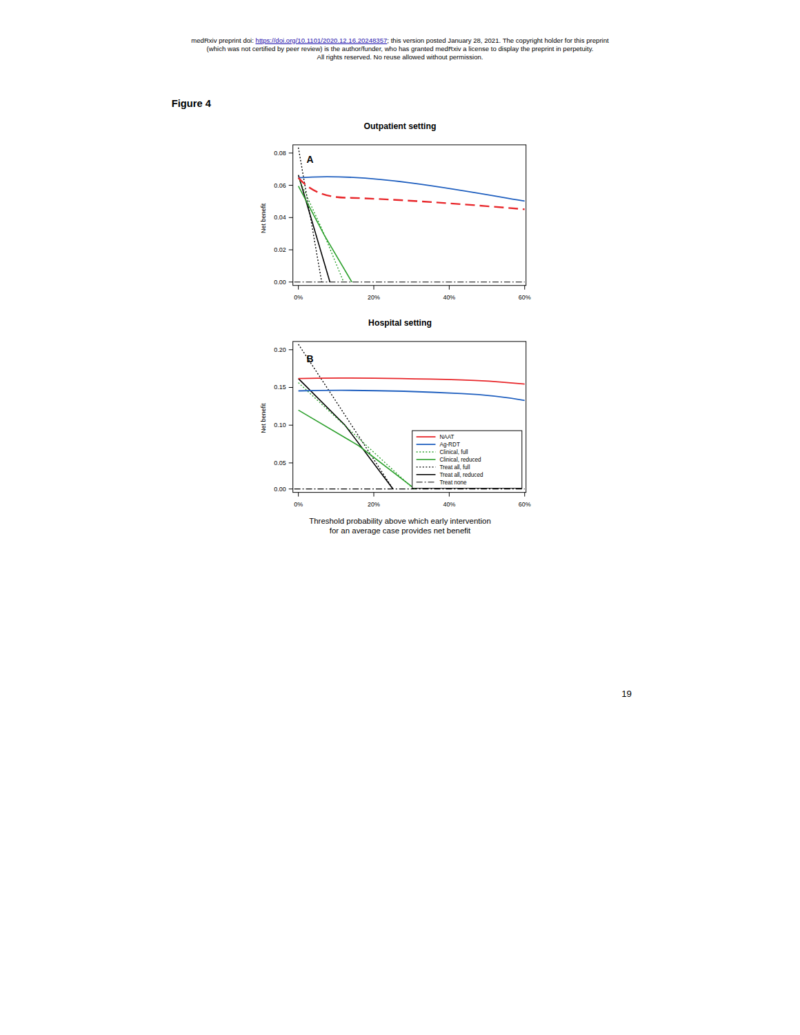medRxiv preprint doi: https://doi.org/10.1101/2020.12.16.20248357; this version posted January 28, 2021. The copyright holder for this preprint
(which was not certified by peer review) is the author/funder, who has granted medRxiv a license to display the preprint in perpetuity.
All rights reserved. No reuse allowed without permission.
Figure 4
Outpatient setting
Net benefit 0.08 0.06 0.04 0.02 0.00 0% 20% 40% 60% A
Hospital setting
Net benefit 0.20 0.15 0.10 0.05 0.00 0% 20% 40% 60% B NAAT Ag-RDT Clinical, full Clinical, reduced Treat all, full Treat all, reduced Treat none
Threshold probability above which early intervention
for an average case provides net benefit
19